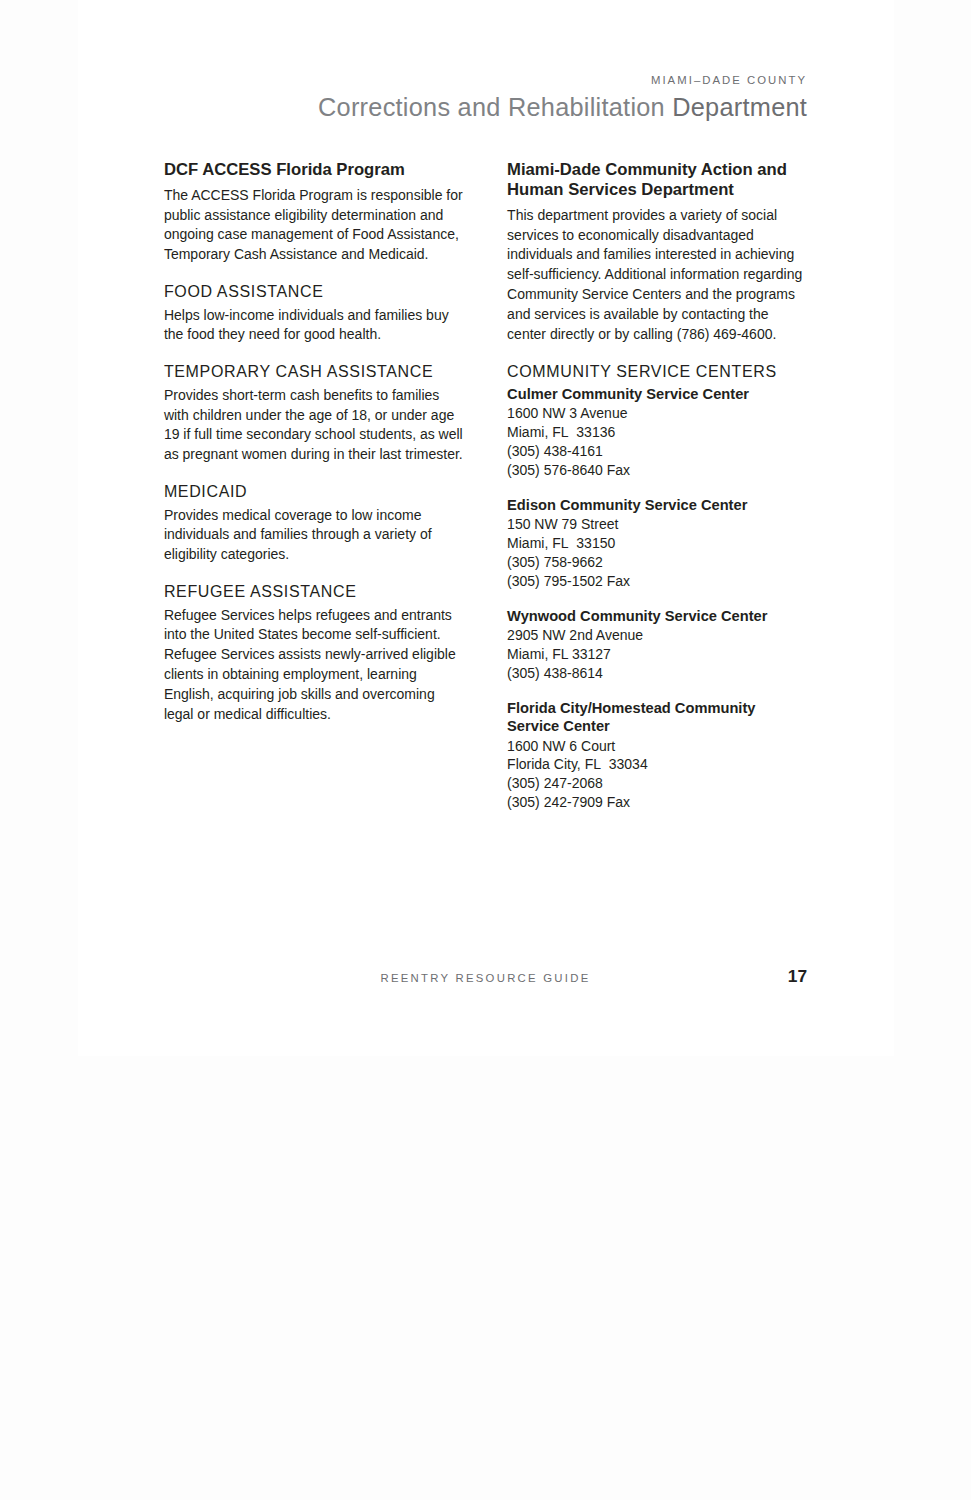Miami–Dade County
Corrections and Rehabilitation Department
DCF ACCESS Florida Program
The ACCESS Florida Program is responsible for public assistance eligibility determination and ongoing case management of Food Assistance, Temporary Cash Assistance and Medicaid.
Food Assistance
Helps low-income individuals and families buy the food they need for good health.
Temporary Cash Assistance
Provides short-term cash benefits to families with children under the age of 18, or under age 19 if full time secondary school students, as well as pregnant women during in their last trimester.
Medicaid
Provides medical coverage to low income individuals and families through a variety of eligibility categories.
Refugee Assistance
Refugee Services helps refugees and entrants into the United States become self-sufficient. Refugee Services assists newly-arrived eligible clients in obtaining employment, learning English, acquiring job skills and overcoming legal or medical difficulties.
Miami-Dade Community Action and Human Services Department
This department provides a variety of social services to economically disadvantaged individuals and families interested in achieving self-sufficiency. Additional information regarding Community Service Centers and the programs and services is available by contacting the center directly or by calling (786) 469-4600.
Community Service Centers
Culmer Community Service Center
1600 NW 3 Avenue
Miami, FL 33136
(305) 438-4161
(305) 576-8640 Fax
Edison Community Service Center
150 NW 79 Street
Miami, FL 33150
(305) 758-9662
(305) 795-1502 Fax
Wynwood Community Service Center
2905 NW 2nd Avenue
Miami, FL 33127
(305) 438-8614
Florida City/Homestead Community Service Center
1600 NW 6 Court
Florida City, FL 33034
(305) 247-2068
(305) 242-7909 Fax
Reentry Resource Guide
17